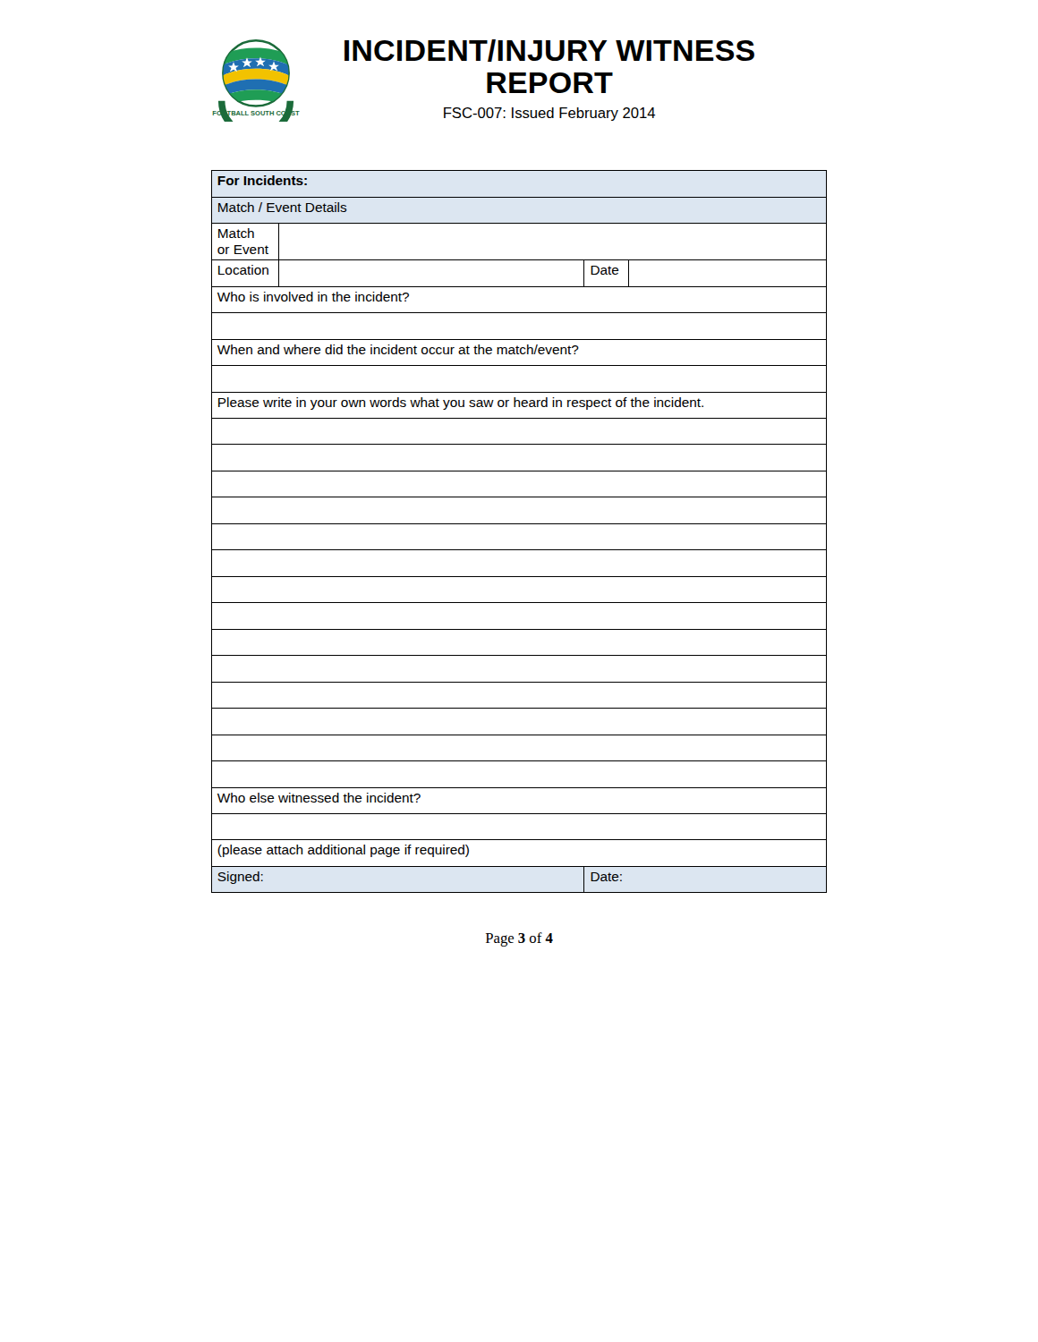FOOTBALL SOUTH COAST
INCIDENT/INJURY WITNESS REPORT
FSC-007: Issued February 2014
| For Incidents: |
| Match / Event Details |
| Match or Event | |
| Location | | Date | |
| Who is involved in the incident? |
| When and where did the incident occur at the match/event? |
| Please write in your own words what you saw or heard in respect of the incident. |
| Who else witnessed the incident? |
| (please attach additional page if required) |
| Signed: | Date: |
Page 3 of 4